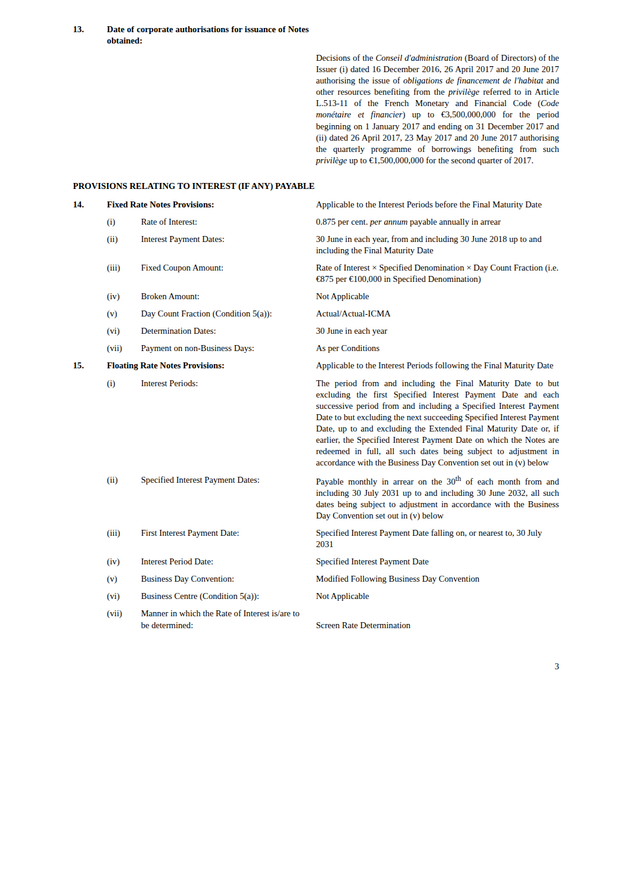| 13. | Date of corporate authorisations for issuance of Notes obtained: | |
| | | | Decisions of the Conseil d'administration (Board of Directors) of the Issuer (i) dated 16 December 2016, 26 April 2017 and 20 June 2017 authorising the issue of obligations de financement de l'habitat and other resources benefiting from the privilège referred to in Article L.513-11 of the French Monetary and Financial Code ( Code monétaire et financier ) up to €3,500,000,000 for the period beginning on 1 January 2017 and ending on 31 December 2017 and (ii) dated 26 April 2017, 23 May 2017 and 20 June 2017 authorising the quarterly programme of borrowings benefiting from such privilège up to €1,500,000,000 for the second quarter of 2017. |
PROVISIONS RELATING TO INTEREST (IF ANY) PAYABLE
| 14. | Fixed Rate Notes Provisions: | Applicable to the Interest Periods before the Final Maturity Date |
| | (i) | Rate of Interest: | 0.875 per cent. per annum payable annually in arrear |
| | (ii) | Interest Payment Dates: | 30 June in each year, from and including 30 June 2018 up to and including the Final Maturity Date |
| | (iii) | Fixed Coupon Amount: | Rate of Interest × Specified Denomination × Day Count Fraction (i.e. €875 per €100,000 in Specified Denomination) |
| | (iv) | Broken Amount: | Not Applicable |
| | (v) | Day Count Fraction (Condition 5(a)): | Actual/Actual-ICMA |
| | (vi) | Determination Dates: | 30 June in each year |
| | (vii) | Payment on non-Business Days: | As per Conditions |
| 15. | Floating Rate Notes Provisions: | Applicable to the Interest Periods following the Final Maturity Date |
| | (i) | Interest Periods: | The period from and including the Final Maturity Date to but excluding the first Specified Interest Payment Date and each successive period from and including a Specified Interest Payment Date to but excluding the next succeeding Specified Interest Payment Date, up to and excluding the Extended Final Maturity Date or, if earlier, the Specified Interest Payment Date on which the Notes are redeemed in full, all such dates being subject to adjustment in accordance with the Business Day Convention set out in (v) below |
| | (ii) | Specified Interest Payment Dates: | Payable monthly in arrear on the 30 th of each month from and including 30 July 2031 up to and including 30 June 2032, all such dates being subject to adjustment in accordance with the Business Day Convention set out in (v) below |
| | (iii) | First Interest Payment Date: | Specified Interest Payment Date falling on, or nearest to, 30 July 2031 |
| | (iv) | Interest Period Date: | Specified Interest Payment Date |
| | (v) | Business Day Convention: | Modified Following Business Day Convention |
| | (vi) | Business Centre (Condition 5(a)): | Not Applicable |
| | (vii) | Manner in which the Rate of Interest is/are to be determined: | Screen Rate Determination |
3